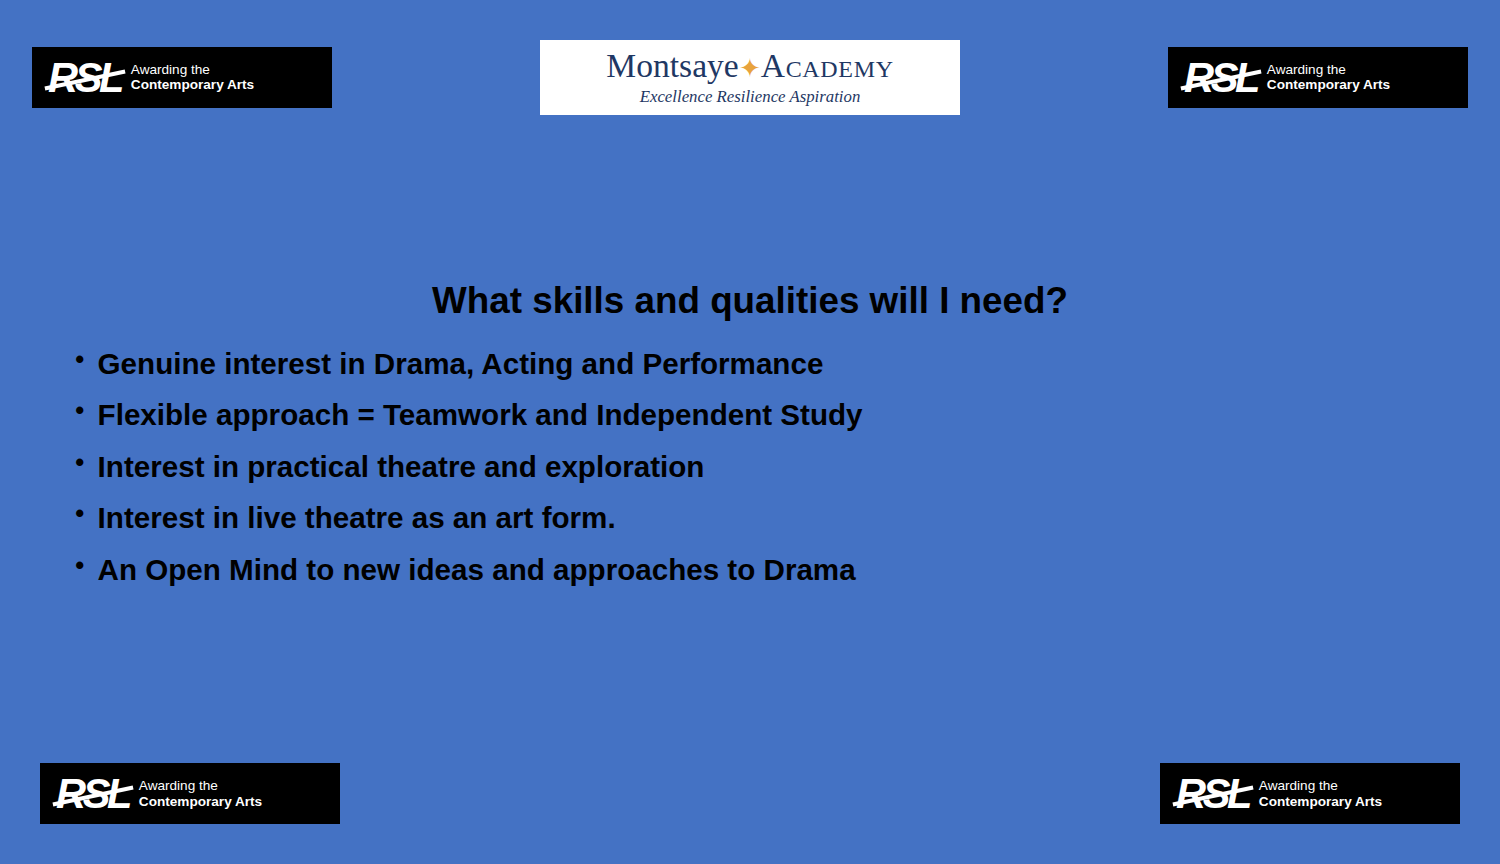RSL Awarding theContemporary Arts
Montsaye✦Academy
Excellence Resilience Aspiration
RSL Awarding theContemporary Arts
What skills and qualities will I need?
Genuine interest in Drama, Acting and Performance
Flexible approach = Teamwork and Independent Study
Interest in practical theatre and exploration
Interest in live theatre as an art form.
An Open Mind to new ideas and approaches to Drama
RSL Awarding theContemporary Arts
RSL Awarding theContemporary Arts